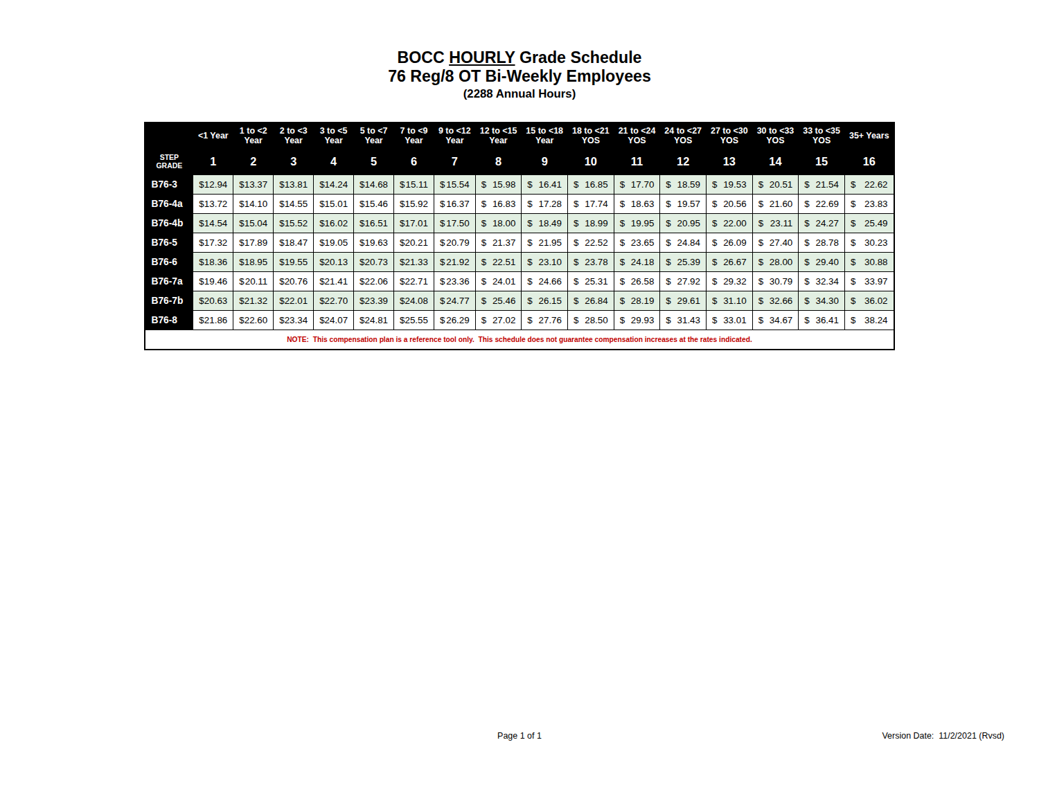BOCC HOURLY Grade Schedule
76 Reg/8 OT Bi-Weekly Employees
(2288 Annual Hours)
| | <1 Year | 1 to <2 Year | 2 to <3 Year | 3 to <5 Year | 5 to <7 Year | 7 to <9 Year | 9 to <12 Year | 12 to <15 Year | 15 to <18 Year | 18 to <21 YOS | 21 to <24 YOS | 24 to <27 YOS | 27 to <30 YOS | 30 to <33 YOS | 33 to <35 YOS | 35+ Years |
| --- | --- | --- | --- | --- | --- | --- | --- | --- | --- | --- | --- | --- | --- | --- | --- | --- |
| STEP GRADE | 1 | 2 | 3 | 4 | 5 | 6 | 7 | 8 | 9 | 10 | 11 | 12 | 13 | 14 | 15 | 16 |
| B76-3 | $ 12.94 | $ 13.37 | $ 13.81 | $ 14.24 | $ 14.68 | $ 15.11 | $ 15.54 | $ 15.98 | $ 16.41 | $ 16.85 | $ 17.70 | $ 18.59 | $ 19.53 | $ 20.51 | $ 21.54 | $ 22.62 |
| B76-4a | $ 13.72 | $ 14.10 | $ 14.55 | $ 15.01 | $ 15.46 | $ 15.92 | $ 16.37 | $ 16.83 | $ 17.28 | $ 17.74 | $ 18.63 | $ 19.57 | $ 20.56 | $ 21.60 | $ 22.69 | $ 23.83 |
| B76-4b | $ 14.54 | $ 15.04 | $ 15.52 | $ 16.02 | $ 16.51 | $ 17.01 | $ 17.50 | $ 18.00 | $ 18.49 | $ 18.99 | $ 19.95 | $ 20.95 | $ 22.00 | $ 23.11 | $ 24.27 | $ 25.49 |
| B76-5 | $ 17.32 | $ 17.89 | $ 18.47 | $ 19.05 | $ 19.63 | $ 20.21 | $ 20.79 | $ 21.37 | $ 21.95 | $ 22.52 | $ 23.65 | $ 24.84 | $ 26.09 | $ 27.40 | $ 28.78 | $ 30.23 |
| B76-6 | $ 18.36 | $ 18.95 | $ 19.55 | $ 20.13 | $ 20.73 | $ 21.33 | $ 21.92 | $ 22.51 | $ 23.10 | $ 23.78 | $ 24.18 | $ 25.39 | $ 26.67 | $ 28.00 | $ 29.40 | $ 30.88 |
| B76-7a | $ 19.46 | $ 20.11 | $ 20.76 | $ 21.41 | $ 22.06 | $ 22.71 | $ 23.36 | $ 24.01 | $ 24.66 | $ 25.31 | $ 26.58 | $ 27.92 | $ 29.32 | $ 30.79 | $ 32.34 | $ 33.97 |
| B76-7b | $ 20.63 | $ 21.32 | $ 22.01 | $ 22.70 | $ 23.39 | $ 24.08 | $ 24.77 | $ 25.46 | $ 26.15 | $ 26.84 | $ 28.19 | $ 29.61 | $ 31.10 | $ 32.66 | $ 34.30 | $ 36.02 |
| B76-8 | $ 21.86 | $ 22.60 | $ 23.34 | $ 24.07 | $ 24.81 | $ 25.55 | $ 26.29 | $ 27.02 | $ 27.76 | $ 28.50 | $ 29.93 | $ 31.43 | $ 33.01 | $ 34.67 | $ 36.41 | $ 38.24 |
| NOTE: This compensation plan is a reference tool only. This schedule does not guarantee compensation increases at the rates indicated. |
Page 1 of 1
Version Date: 11/2/2021 (Rvsd)